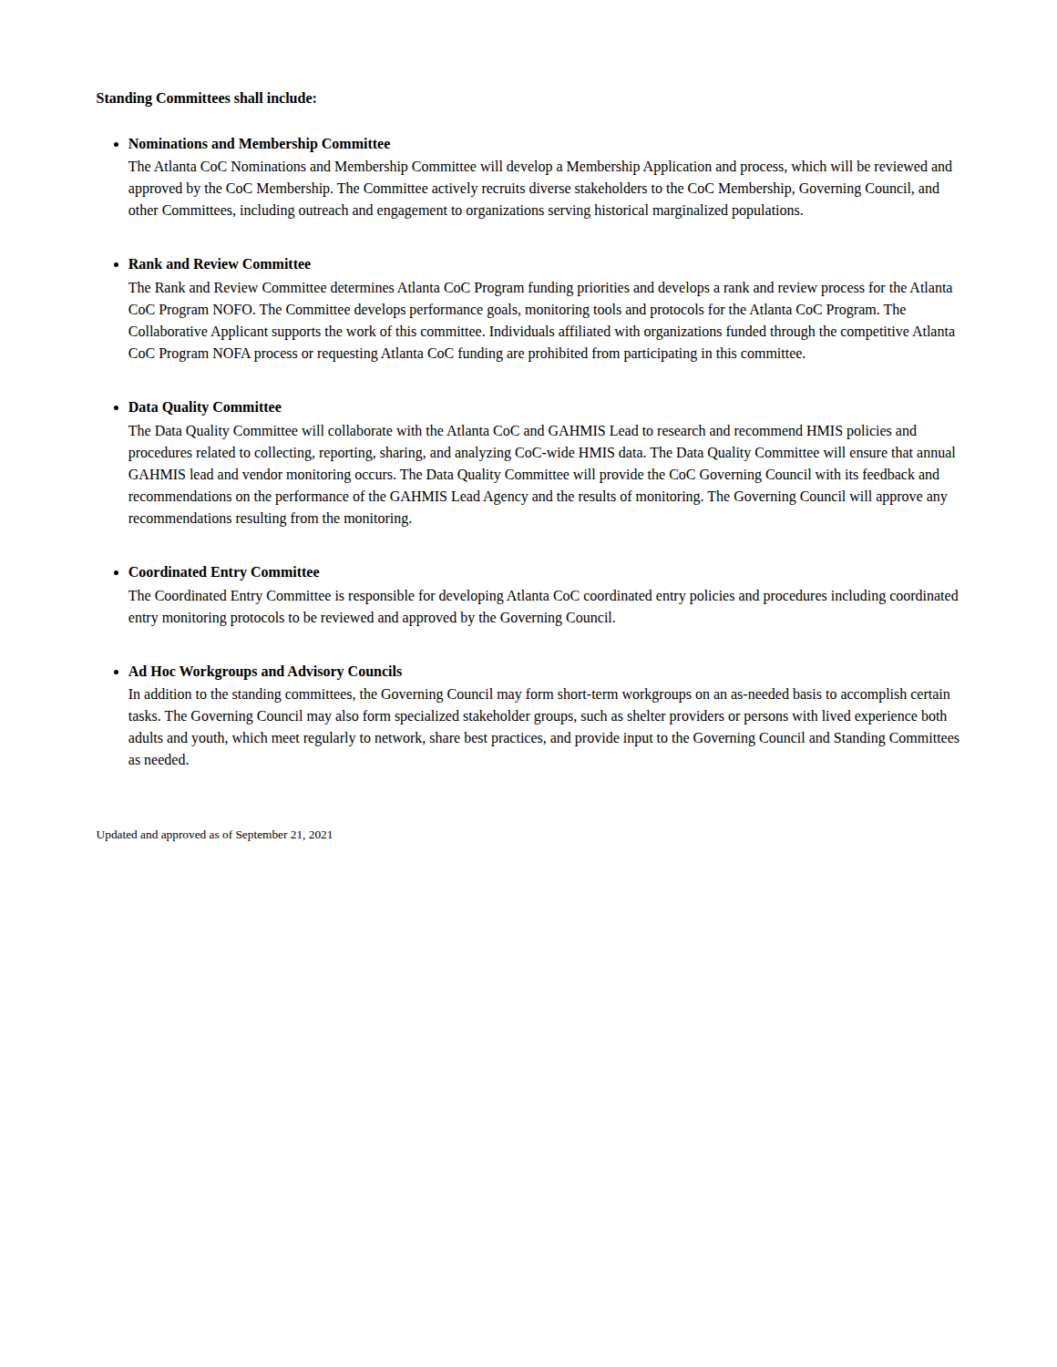Standing Committees shall include:
Nominations and Membership Committee The Atlanta CoC Nominations and Membership Committee will develop a Membership Application and process, which will be reviewed and approved by the CoC Membership. The Committee actively recruits diverse stakeholders to the CoC Membership, Governing Council, and other Committees, including outreach and engagement to organizations serving historical marginalized populations.
Rank and Review Committee The Rank and Review Committee determines Atlanta CoC Program funding priorities and develops a rank and review process for the Atlanta CoC Program NOFO. The Committee develops performance goals, monitoring tools and protocols for the Atlanta CoC Program. The Collaborative Applicant supports the work of this committee. Individuals affiliated with organizations funded through the competitive Atlanta CoC Program NOFA process or requesting Atlanta CoC funding are prohibited from participating in this committee.
Data Quality Committee The Data Quality Committee will collaborate with the Atlanta CoC and GAHMIS Lead to research and recommend HMIS policies and procedures related to collecting, reporting, sharing, and analyzing CoC-wide HMIS data. The Data Quality Committee will ensure that annual GAHMIS lead and vendor monitoring occurs. The Data Quality Committee will provide the CoC Governing Council with its feedback and recommendations on the performance of the GAHMIS Lead Agency and the results of monitoring. The Governing Council will approve any recommendations resulting from the monitoring.
Coordinated Entry Committee The Coordinated Entry Committee is responsible for developing Atlanta CoC coordinated entry policies and procedures including coordinated entry monitoring protocols to be reviewed and approved by the Governing Council.
Ad Hoc Workgroups and Advisory Councils In addition to the standing committees, the Governing Council may form short-term workgroups on an as-needed basis to accomplish certain tasks. The Governing Council may also form specialized stakeholder groups, such as shelter providers or persons with lived experience both adults and youth, which meet regularly to network, share best practices, and provide input to the Governing Council and Standing Committees as needed.
Updated and approved as of September 21, 2021